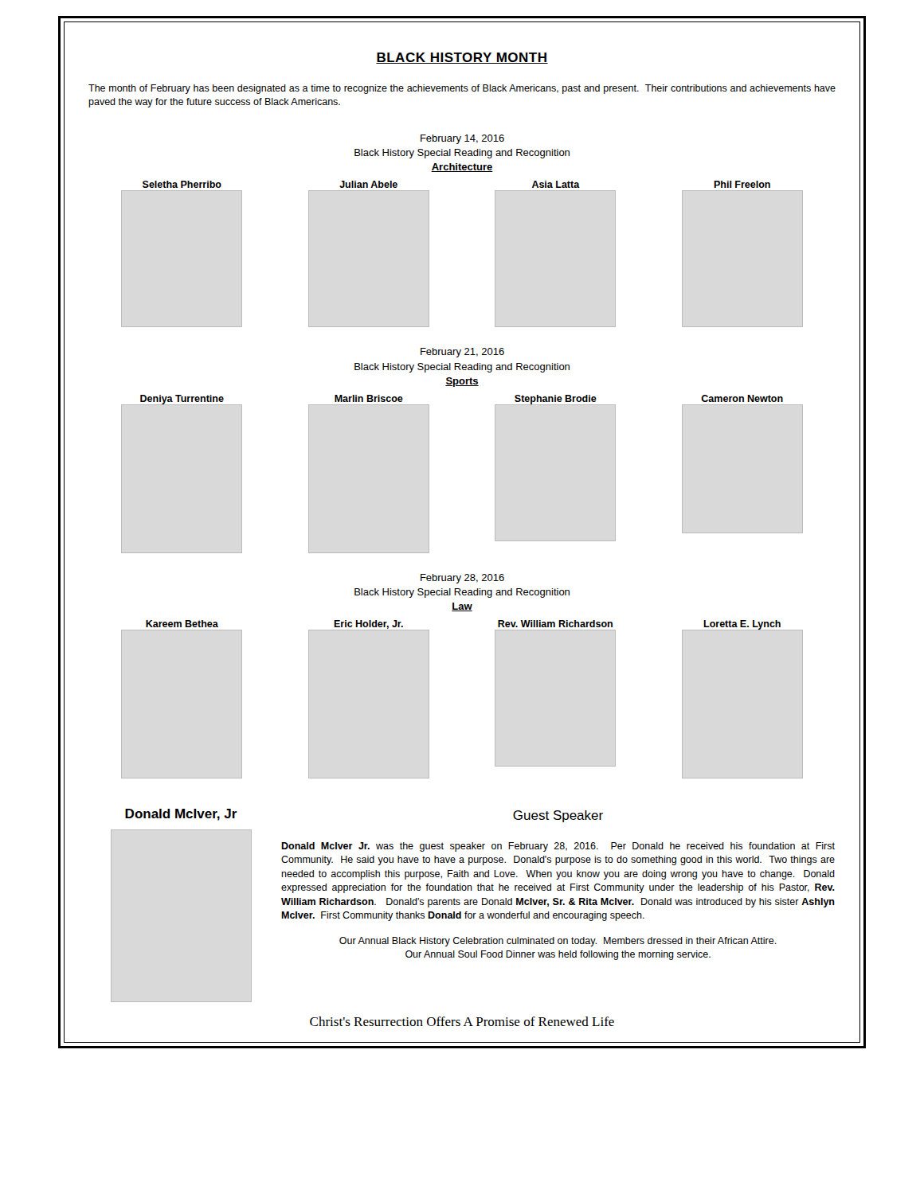BLACK HISTORY MONTH
The month of February has been designated as a time to recognize the achievements of Black Americans, past and present. Their contributions and achievements have paved the way for the future success of Black Americans.
February 14, 2016
Black History Special Reading and Recognition
Architecture
| Seletha Pherribo | Julian Abele | Asia Latta | Phil Freelon |
February 21, 2016
Black History Special Reading and Recognition
Sports
| Deniya Turrentine | Marlin Briscoe | Stephanie Brodie | Cameron Newton |
February 28, 2016
Black History Special Reading and Recognition
Law
| Kareem Bethea | Eric Holder, Jr. | Rev. William Richardson | Loretta E. Lynch |
| Donald McIver, Jr | Guest Speaker |
| | Donald McIver Jr. was the guest speaker on February 28, 2016. Per Donald he received his foundation at First Community. He said you have to have a purpose. Donald's purpose is to do something good in this world. Two things are needed to accomplish this purpose, Faith and Love. When you know you are doing wrong you have to change. Donald expressed appreciation for the foundation that he received at First Community under the leadership of his Pastor, Rev. William Richardson . Donald's parents are Donald McIver, Sr. & Rita McIver. Donald was introduced by his sister Ashlyn McIver. First Community thanks Donald for a wonderful and encouraging speech. Our Annual Black History Celebration culminated on today. Members dressed in their African Attire. Our Annual Soul Food Dinner was held following the morning service. |
Christ's Resurrection Offers A Promise of Renewed Life